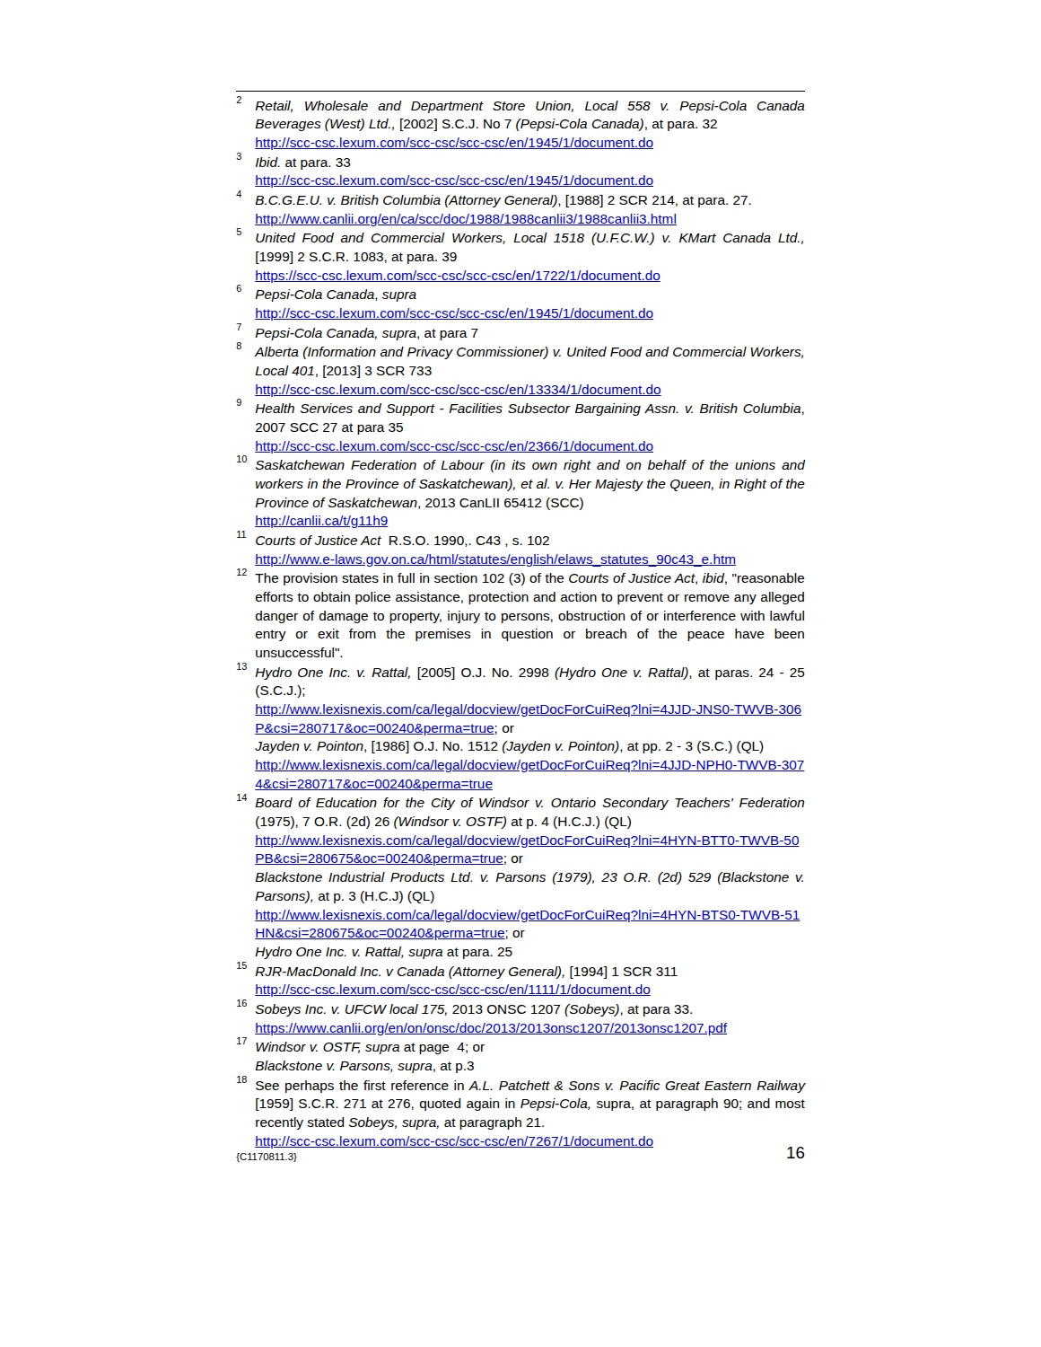2 Retail, Wholesale and Department Store Union, Local 558 v. Pepsi-Cola Canada Beverages (West) Ltd., [2002] S.C.J. No 7 (Pepsi-Cola Canada), at para. 32
http://scc-csc.lexum.com/scc-csc/scc-csc/en/1945/1/document.do
3 Ibid. at para. 33
http://scc-csc.lexum.com/scc-csc/scc-csc/en/1945/1/document.do
4 B.C.G.E.U. v. British Columbia (Attorney General), [1988] 2 SCR 214, at para. 27.
http://www.canlii.org/en/ca/scc/doc/1988/1988canlii3/1988canlii3.html
5 United Food and Commercial Workers, Local 1518 (U.F.C.W.) v. KMart Canada Ltd., [1999] 2 S.C.R. 1083, at para. 39
https://scc-csc.lexum.com/scc-csc/scc-csc/en/1722/1/document.do
6 Pepsi-Cola Canada, supra
http://scc-csc.lexum.com/scc-csc/scc-csc/en/1945/1/document.do
7 Pepsi-Cola Canada, supra, at para 7
8 Alberta (Information and Privacy Commissioner) v. United Food and Commercial Workers, Local 401, [2013] 3 SCR 733
http://scc-csc.lexum.com/scc-csc/scc-csc/en/13334/1/document.do
9 Health Services and Support - Facilities Subsector Bargaining Assn. v. British Columbia, 2007 SCC 27 at para 35
http://scc-csc.lexum.com/scc-csc/scc-csc/en/2366/1/document.do
10 Saskatchewan Federation of Labour (in its own right and on behalf of the unions and workers in the Province of Saskatchewan), et al. v. Her Majesty the Queen, in Right of the Province of Saskatchewan, 2013 CanLII 65412 (SCC)
http://canlii.ca/t/g11h9
11 Courts of Justice Act R.S.O. 1990,. C43 , s. 102
http://www.e-laws.gov.on.ca/html/statutes/english/elaws_statutes_90c43_e.htm
12 The provision states in full in section 102 (3) of the Courts of Justice Act, ibid, "reasonable efforts to obtain police assistance, protection and action to prevent or remove any alleged danger of damage to property, injury to persons, obstruction of or interference with lawful entry or exit from the premises in question or breach of the peace have been unsuccessful".
13 Hydro One Inc. v. Rattal, [2005] O.J. No. 2998 (Hydro One v. Rattal), at paras. 24 - 25 (S.C.J.);
http://www.lexisnexis.com/ca/legal/docview/getDocForCuiReq?lni=4JJD-JNS0-TWVB-306P&csi=280717&oc=00240&perma=true; or
Jayden v. Pointon, [1986] O.J. No. 1512 (Jayden v. Pointon), at pp. 2 - 3 (S.C.) (QL)
http://www.lexisnexis.com/ca/legal/docview/getDocForCuiReq?lni=4JJD-NPH0-TWVB-3074&csi=280717&oc=00240&perma=true
14 Board of Education for the City of Windsor v. Ontario Secondary Teachers' Federation (1975), 7 O.R. (2d) 26 (Windsor v. OSTF) at p. 4 (H.C.J.) (QL)
http://www.lexisnexis.com/ca/legal/docview/getDocForCuiReq?lni=4HYN-BTT0-TWVB-50PB&csi=280675&oc=00240&perma=true; or
Blackstone Industrial Products Ltd. v. Parsons (1979), 23 O.R. (2d) 529 (Blackstone v. Parsons), at p. 3 (H.C.J) (QL)
http://www.lexisnexis.com/ca/legal/docview/getDocForCuiReq?lni=4HYN-BTS0-TWVB-51HN&csi=280675&oc=00240&perma=true; or
Hydro One Inc. v. Rattal, supra at para. 25
15 RJR-MacDonald Inc. v Canada (Attorney General), [1994] 1 SCR 311
http://scc-csc.lexum.com/scc-csc/scc-csc/en/1111/1/document.do
16 Sobeys Inc. v. UFCW local 175, 2013 ONSC 1207 (Sobeys), at para 33.
https://www.canlii.org/en/on/onsc/doc/2013/2013onsc1207/2013onsc1207.pdf
17 Windsor v. OSTF, supra at page 4; or
Blackstone v. Parsons, supra, at p.3
18 See perhaps the first reference in A.L. Patchett & Sons v. Pacific Great Eastern Railway [1959] S.C.R. 271 at 276, quoted again in Pepsi-Cola, supra, at paragraph 90; and most recently stated Sobeys, supra, at paragraph 21.
http://scc-csc.lexum.com/scc-csc/scc-csc/en/7267/1/document.do
{C1170811.3}
16